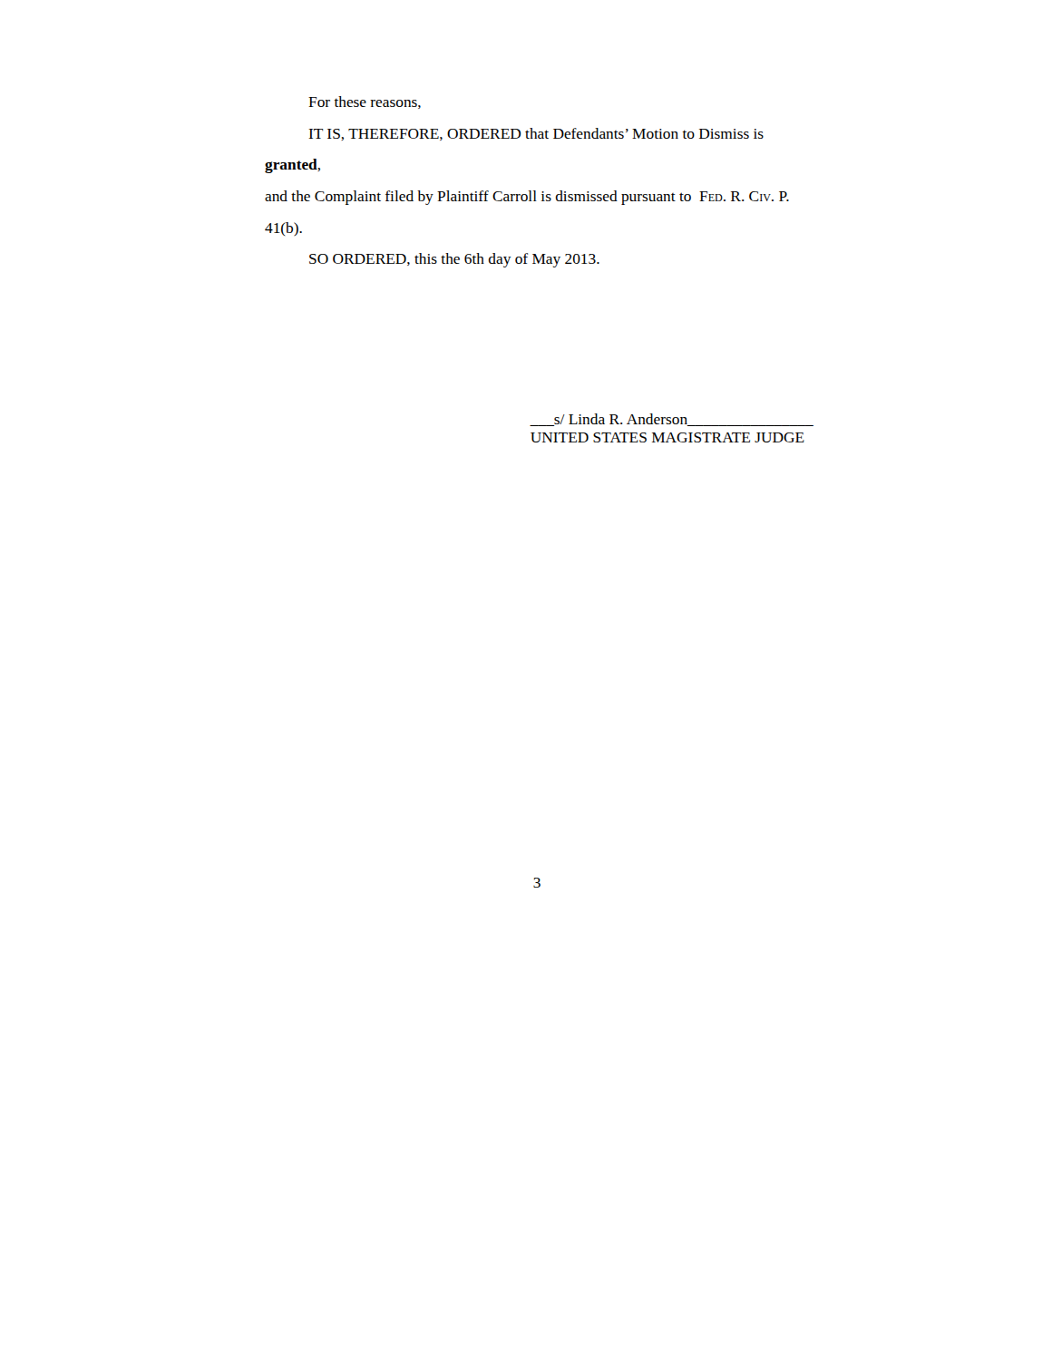For these reasons,
IT IS, THEREFORE, ORDERED that Defendants’ Motion to Dismiss is granted,
and the Complaint filed by Plaintiff Carroll is dismissed pursuant to Fed. R. Civ. P.
41(b).
SO ORDERED, this the 6th day of May 2013.
___s/ Linda R. Anderson________________
UNITED STATES MAGISTRATE JUDGE
3